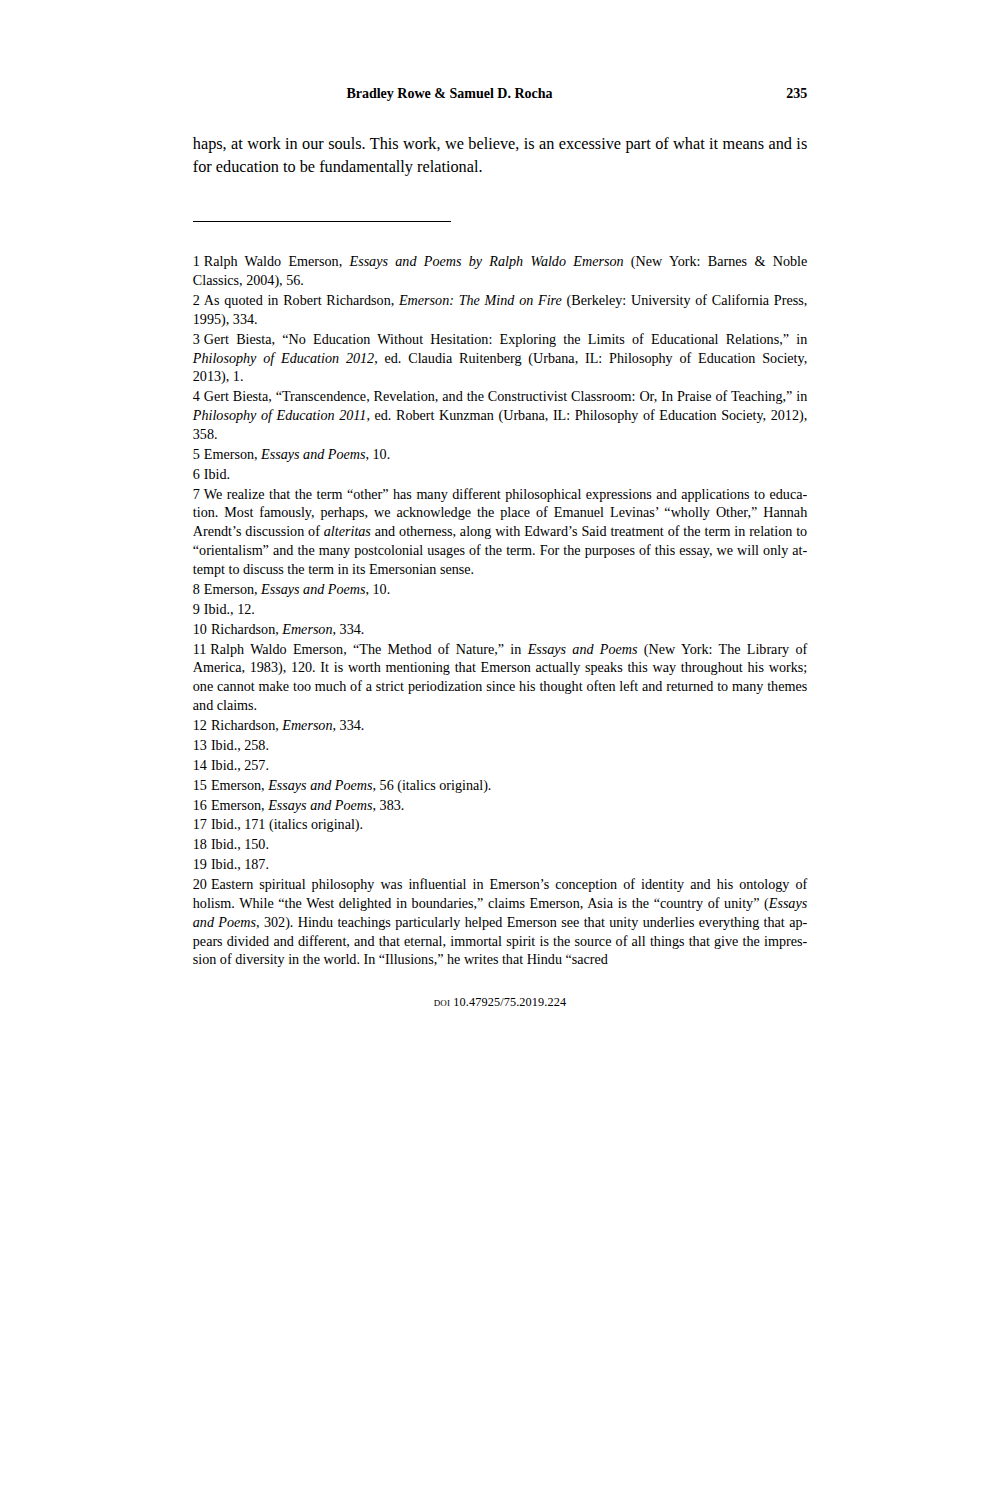Bradley Rowe & Samuel D. Rocha 235
haps, at work in our souls. This work, we believe, is an excessive part of what it means and is for education to be fundamentally relational.
1 Ralph Waldo Emerson, Essays and Poems by Ralph Waldo Emerson (New York: Barnes & Noble Classics, 2004), 56.
2 As quoted in Robert Richardson, Emerson: The Mind on Fire (Berkeley: University of California Press, 1995), 334.
3 Gert Biesta, “No Education Without Hesitation: Exploring the Limits of Educational Relations,” in Philosophy of Education 2012, ed. Claudia Ruitenberg (Urbana, IL: Philosophy of Education Society, 2013), 1.
4 Gert Biesta, “Transcendence, Revelation, and the Constructivist Classroom: Or, In Praise of Teaching,” in Philosophy of Education 2011, ed. Robert Kunzman (Urbana, IL: Philosophy of Education Society, 2012), 358.
5 Emerson, Essays and Poems, 10.
6 Ibid.
7 We realize that the term “other” has many different philosophical expressions and applications to education. Most famously, perhaps, we acknowledge the place of Emanuel Levinas’ “wholly Other,” Hannah Arendt’s discussion of alteritas and otherness, along with Edward’s Said treatment of the term in relation to “orientalism” and the many postcolonial usages of the term. For the purposes of this essay, we will only attempt to discuss the term in its Emersonian sense.
8 Emerson, Essays and Poems, 10.
9 Ibid., 12.
10 Richardson, Emerson, 334.
11 Ralph Waldo Emerson, “The Method of Nature,” in Essays and Poems (New York: The Library of America, 1983), 120. It is worth mentioning that Emerson actually speaks this way throughout his works; one cannot make too much of a strict periodization since his thought often left and returned to many themes and claims.
12 Richardson, Emerson, 334.
13 Ibid., 258.
14 Ibid., 257.
15 Emerson, Essays and Poems, 56 (italics original).
16 Emerson, Essays and Poems, 383.
17 Ibid., 171 (italics original).
18 Ibid., 150.
19 Ibid., 187.
20 Eastern spiritual philosophy was influential in Emerson’s conception of identity and his ontology of holism. While “the West delighted in boundaries,” claims Emerson, Asia is the “country of unity” (Essays and Poems, 302). Hindu teachings particularly helped Emerson see that unity underlies everything that appears divided and different, and that eternal, immortal spirit is the source of all things that give the impression of diversity in the world. In “Illusions,” he writes that Hindu “sacred
doi 10.47925/75.2019.224